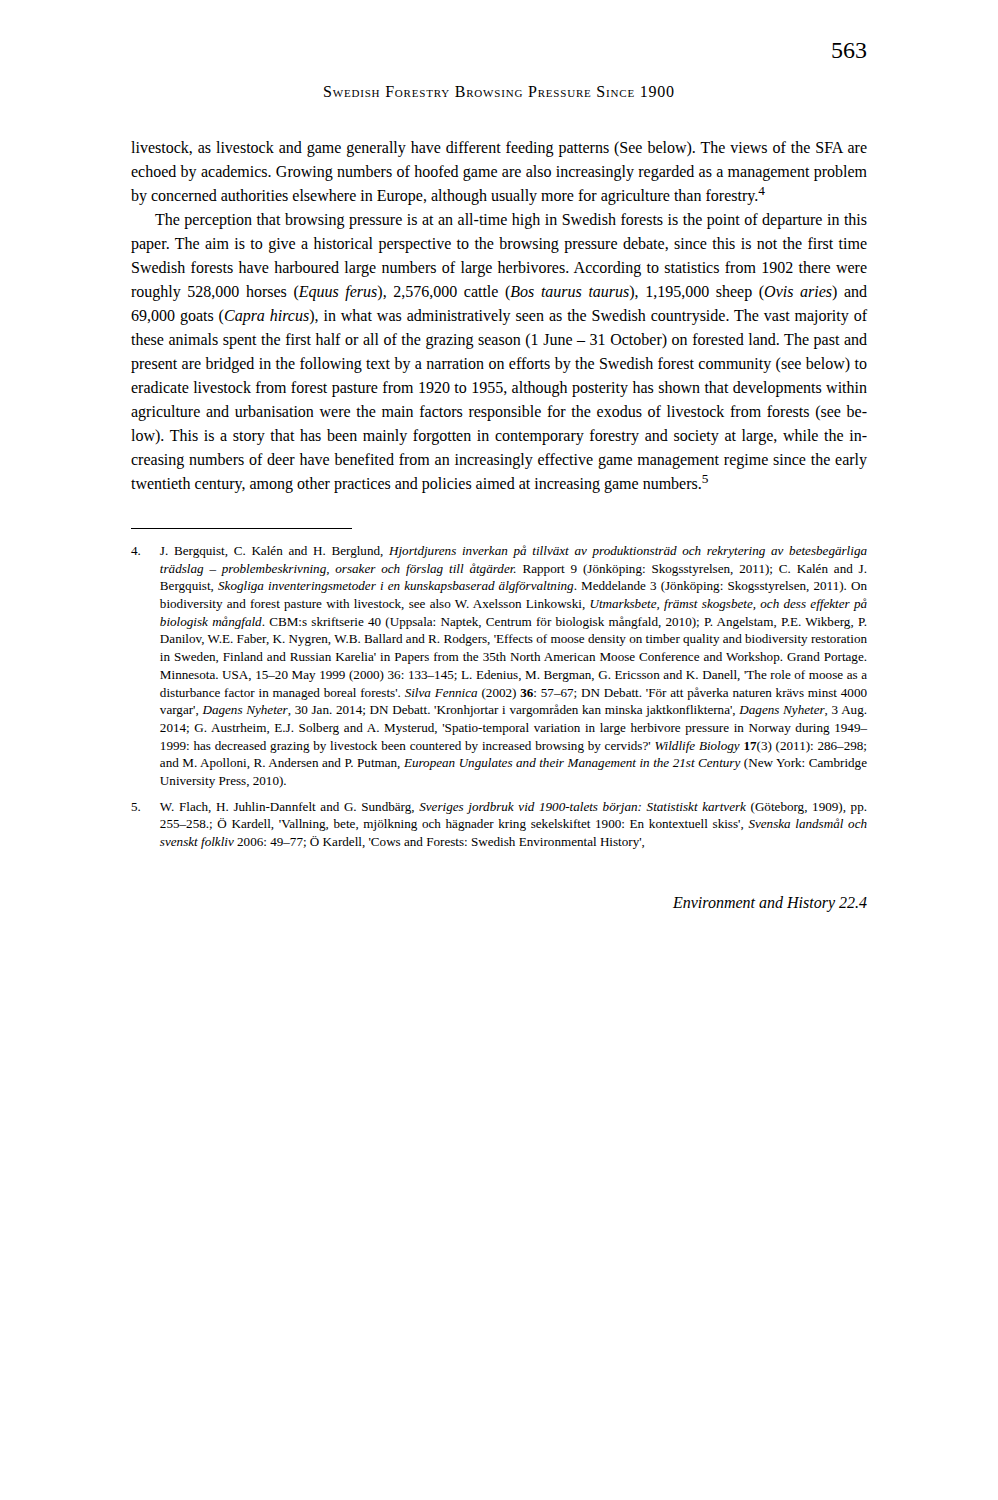563
Swedish Forestry Browsing Pressure Since 1900
livestock, as livestock and game generally have different feeding patterns (See below). The views of the SFA are echoed by academics. Growing numbers of hoofed game are also increasingly regarded as a management problem by concerned authorities elsewhere in Europe, although usually more for agriculture than forestry.4
The perception that browsing pressure is at an all-time high in Swedish forests is the point of departure in this paper. The aim is to give a historical perspective to the browsing pressure debate, since this is not the first time Swedish forests have harboured large numbers of large herbivores. According to statistics from 1902 there were roughly 528,000 horses (Equus ferus), 2,576,000 cattle (Bos taurus taurus), 1,195,000 sheep (Ovis aries) and 69,000 goats (Capra hircus), in what was administratively seen as the Swedish countryside. The vast majority of these animals spent the first half or all of the grazing season (1 June – 31 October) on forested land. The past and present are bridged in the following text by a narration on efforts by the Swedish forest community (see below) to eradicate livestock from forest pasture from 1920 to 1955, although posterity has shown that developments within agriculture and urbanisation were the main factors responsible for the exodus of livestock from forests (see below). This is a story that has been mainly forgotten in contemporary forestry and society at large, while the increasing numbers of deer have benefited from an increasingly effective game management regime since the early twentieth century, among other practices and policies aimed at increasing game numbers.5
4. J. Bergquist, C. Kalén and H. Berglund, Hjortdjurens inverkan på tillväxt av produktionsträd och rekrytering av betesbegärliga trädslag – problembeskrivning, orsaker och förslag till åtgärder. Rapport 9 (Jönköping: Skogsstyrelsen, 2011); C. Kalén and J. Bergquist, Skogliga inventeringsmetoder i en kunskapsbaserad älgförvaltning. Meddelande 3 (Jönköping: Skogsstyrelsen, 2011). On biodiversity and forest pasture with livestock, see also W. Axelsson Linkowski, Utmarksbete, främst skogsbete, och dess effekter på biologisk mångfald. CBM:s skriftserie 40 (Uppsala: Naptek, Centrum för biologisk mångfald, 2010); P. Angelstam, P.E. Wikberg, P. Danilov, W.E. Faber, K. Nygren, W.B. Ballard and R. Rodgers, 'Effects of moose density on timber quality and biodiversity restoration in Sweden, Finland and Russian Karelia' in Papers from the 35th North American Moose Conference and Workshop. Grand Portage. Minnesota. USA, 15–20 May 1999 (2000) 36: 133–145; L. Edenius, M. Bergman, G. Ericsson and K. Danell, 'The role of moose as a disturbance factor in managed boreal forests'. Silva Fennica (2002) 36: 57–67; DN Debatt. 'För att påverka naturen krävs minst 4000 vargar', Dagens Nyheter, 30 Jan. 2014; DN Debatt. 'Kronhjortar i vargområden kan minska jaktkonflikterna', Dagens Nyheter, 3 Aug. 2014; G. Austrheim, E.J. Solberg and A. Mysterud, 'Spatio-temporal variation in large herbivore pressure in Norway during 1949–1999: has decreased grazing by livestock been countered by increased browsing by cervids?' Wildlife Biology 17(3) (2011): 286–298; and M. Apolloni, R. Andersen and P. Putman, European Ungulates and their Management in the 21st Century (New York: Cambridge University Press, 2010).
5. W. Flach, H. Juhlin-Dannfelt and G. Sundbärg, Sveriges jordbruk vid 1900-talets början: Statistiskt kartverk (Göteborg, 1909), pp. 255–258.; Ö Kardell, 'Vallning, bete, mjölkning och hägnader kring sekelskiftet 1900: En kontextuell skiss', Svenska landsmål och svenskt folkliv 2006: 49–77; Ö Kardell, 'Cows and Forests: Swedish Environmental History',
Environment and History 22.4